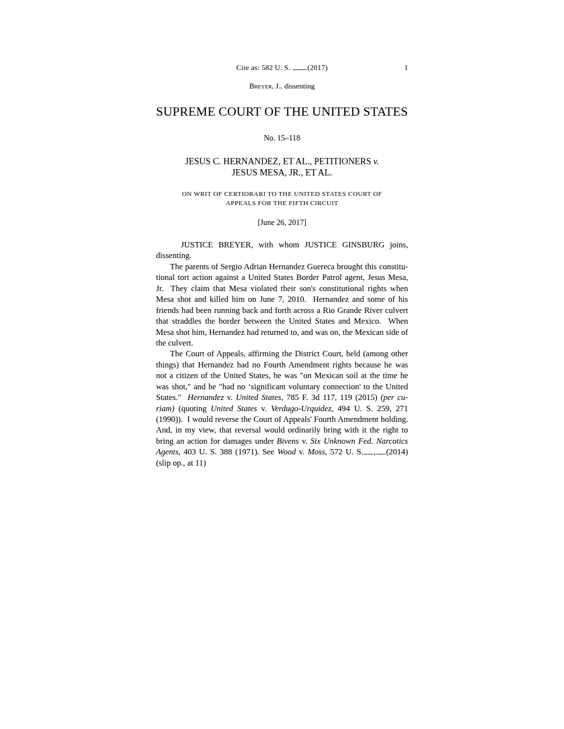Cite as: 582 U. S. (2017) 1
Breyer, J., dissenting
SUPREME COURT OF THE UNITED STATES
No. 15–118
JESUS C. HERNANDEZ, ET AL., PETITIONERS v.
JESUS MESA, JR., ET AL.
on writ of certiorari to the united states court of
appeals for the fifth circuit
[June 26, 2017]
JUSTICE BREYER, with whom JUSTICE GINSBURG joins, dissenting.
The parents of Sergio Adrian Hernandez Guereca brought this constitutional tort action against a United States Border Patrol agent, Jesus Mesa, Jr. They claim that Mesa violated their son's constitutional rights when Mesa shot and killed him on June 7, 2010. Hernandez and some of his friends had been running back and forth across a Rio Grande River culvert that straddles the border between the United States and Mexico. When Mesa shot him, Hernandez had returned to, and was on, the Mexican side of the culvert.
The Court of Appeals, affirming the District Court, held (among other things) that Hernandez had no Fourth Amendment rights because he was not a citizen of the United States, he was "on Mexican soil at the time he was shot," and he "had no ‘significant voluntary connection' to the United States." Hernandez v. United States, 785 F. 3d 117, 119 (2015) (per curiam) (quoting United States v. Verdugo-Urquidez, 494 U. S. 259, 271 (1990)). I would reverse the Court of Appeals' Fourth Amendment holding. And, in my view, that reversal would ordinarily bring with it the right to bring an action for damages under Bivens v. Six Unknown Fed. Narcotics Agents, 403 U. S. 388 (1971). See Wood v. Moss, 572 U. S. , (2014) (slip op., at 11)